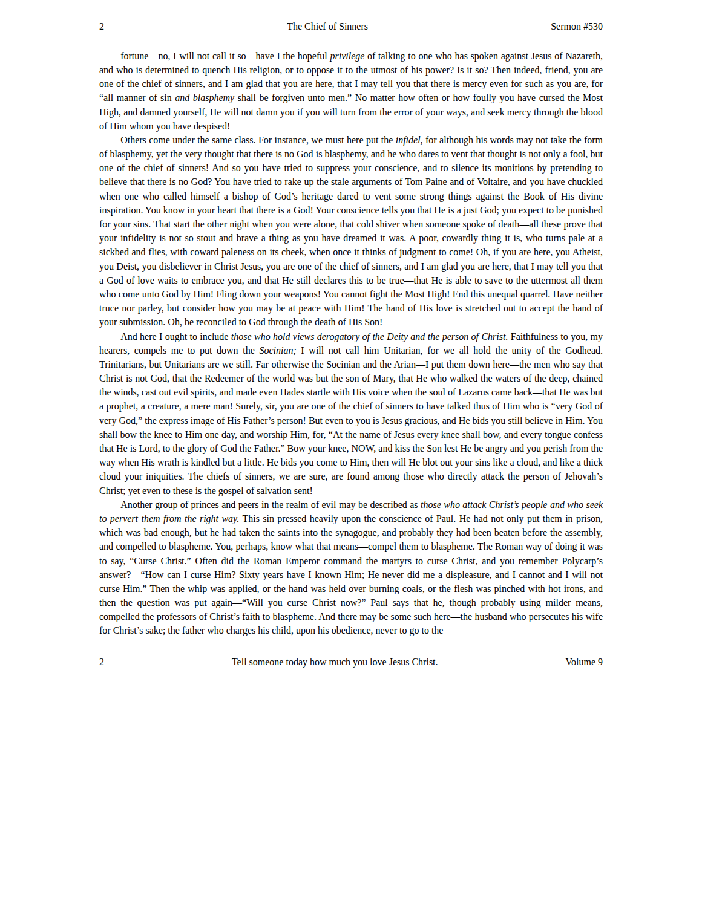2 The Chief of Sinners Sermon #530
fortune—no, I will not call it so—have I the hopeful privilege of talking to one who has spoken against Jesus of Nazareth, and who is determined to quench His religion, or to oppose it to the utmost of his power? Is it so? Then indeed, friend, you are one of the chief of sinners, and I am glad that you are here, that I may tell you that there is mercy even for such as you are, for “all manner of sin and blasphemy shall be forgiven unto men.” No matter how often or how foully you have cursed the Most High, and damned yourself, He will not damn you if you will turn from the error of your ways, and seek mercy through the blood of Him whom you have despised!
Others come under the same class. For instance, we must here put the infidel, for although his words may not take the form of blasphemy, yet the very thought that there is no God is blasphemy, and he who dares to vent that thought is not only a fool, but one of the chief of sinners! And so you have tried to suppress your conscience, and to silence its monitions by pretending to believe that there is no God? You have tried to rake up the stale arguments of Tom Paine and of Voltaire, and you have chuckled when one who called himself a bishop of God’s heritage dared to vent some strong things against the Book of His divine inspiration. You know in your heart that there is a God! Your conscience tells you that He is a just God; you expect to be punished for your sins. That start the other night when you were alone, that cold shiver when someone spoke of death—all these prove that your infidelity is not so stout and brave a thing as you have dreamed it was. A poor, cowardly thing it is, who turns pale at a sickbed and flies, with coward paleness on its cheek, when once it thinks of judgment to come! Oh, if you are here, you Atheist, you Deist, you disbeliever in Christ Jesus, you are one of the chief of sinners, and I am glad you are here, that I may tell you that a God of love waits to embrace you, and that He still declares this to be true—that He is able to save to the uttermost all them who come unto God by Him! Fling down your weapons! You cannot fight the Most High! End this unequal quarrel. Have neither truce nor parley, but consider how you may be at peace with Him! The hand of His love is stretched out to accept the hand of your submission. Oh, be reconciled to God through the death of His Son!
And here I ought to include those who hold views derogatory of the Deity and the person of Christ. Faithfulness to you, my hearers, compels me to put down the Socinian; I will not call him Unitarian, for we all hold the unity of the Godhead. Trinitarians, but Unitarians are we still. Far otherwise the Socinian and the Arian—I put them down here—the men who say that Christ is not God, that the Redeemer of the world was but the son of Mary, that He who walked the waters of the deep, chained the winds, cast out evil spirits, and made even Hades startle with His voice when the soul of Lazarus came back—that He was but a prophet, a creature, a mere man! Surely, sir, you are one of the chief of sinners to have talked thus of Him who is “very God of very God,” the express image of His Father’s person! But even to you is Jesus gracious, and He bids you still believe in Him. You shall bow the knee to Him one day, and worship Him, for, “At the name of Jesus every knee shall bow, and every tongue confess that He is Lord, to the glory of God the Father.” Bow your knee, NOW, and kiss the Son lest He be angry and you perish from the way when His wrath is kindled but a little. He bids you come to Him, then will He blot out your sins like a cloud, and like a thick cloud your iniquities. The chiefs of sinners, we are sure, are found among those who directly attack the person of Jehovah’s Christ; yet even to these is the gospel of salvation sent!
Another group of princes and peers in the realm of evil may be described as those who attack Christ’s people and who seek to pervert them from the right way. This sin pressed heavily upon the conscience of Paul. He had not only put them in prison, which was bad enough, but he had taken the saints into the synagogue, and probably they had been beaten before the assembly, and compelled to blaspheme. You, perhaps, know what that means—compel them to blaspheme. The Roman way of doing it was to say, “Curse Christ.” Often did the Roman Emperor command the martyrs to curse Christ, and you remember Polycarp’s answer?—“How can I curse Him? Sixty years have I known Him; He never did me a displeasure, and I cannot and I will not curse Him.” Then the whip was applied, or the hand was held over burning coals, or the flesh was pinched with hot irons, and then the question was put again—“Will you curse Christ now?” Paul says that he, though probably using milder means, compelled the professors of Christ’s faith to blaspheme. And there may be some such here—the husband who persecutes his wife for Christ’s sake; the father who charges his child, upon his obedience, never to go to the
2 Tell someone today how much you love Jesus Christ. Volume 9